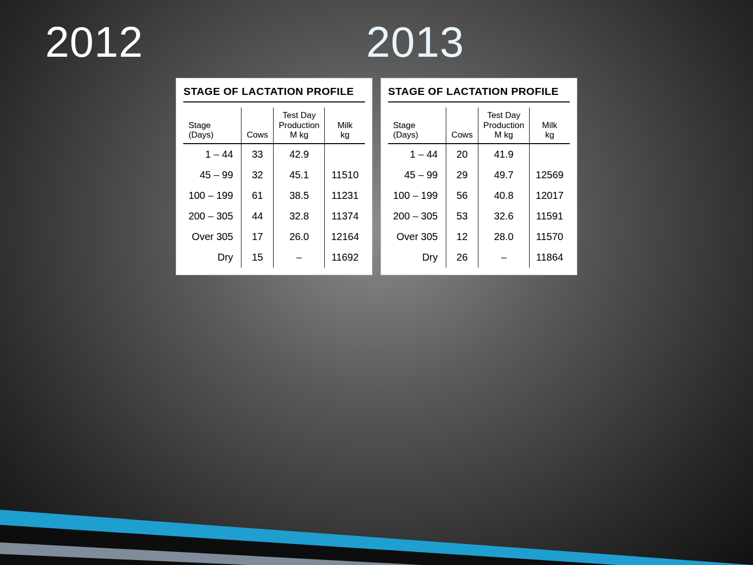2012
2013
STAGE OF LACTATION PROFILE
| Stage (Days) | Cows | Test Day Production M kg | Milk kg |
| --- | --- | --- | --- |
| 1 – 44 | 33 | 42.9 | |
| 45 – 99 | 32 | 45.1 | 11510 |
| 100 – 199 | 61 | 38.5 | 11231 |
| 200 – 305 | 44 | 32.8 | 11374 |
| Over 305 | 17 | 26.0 | 12164 |
| Dry | 15 | – | 11692 |
STAGE OF LACTATION PROFILE
| Stage (Days) | Cows | Test Day Production M kg | Milk kg |
| --- | --- | --- | --- |
| 1 – 44 | 20 | 41.9 | |
| 45 – 99 | 29 | 49.7 | 12569 |
| 100 – 199 | 56 | 40.8 | 12017 |
| 200 – 305 | 53 | 32.6 | 11591 |
| Over 305 | 12 | 28.0 | 11570 |
| Dry | 26 | – | 11864 |